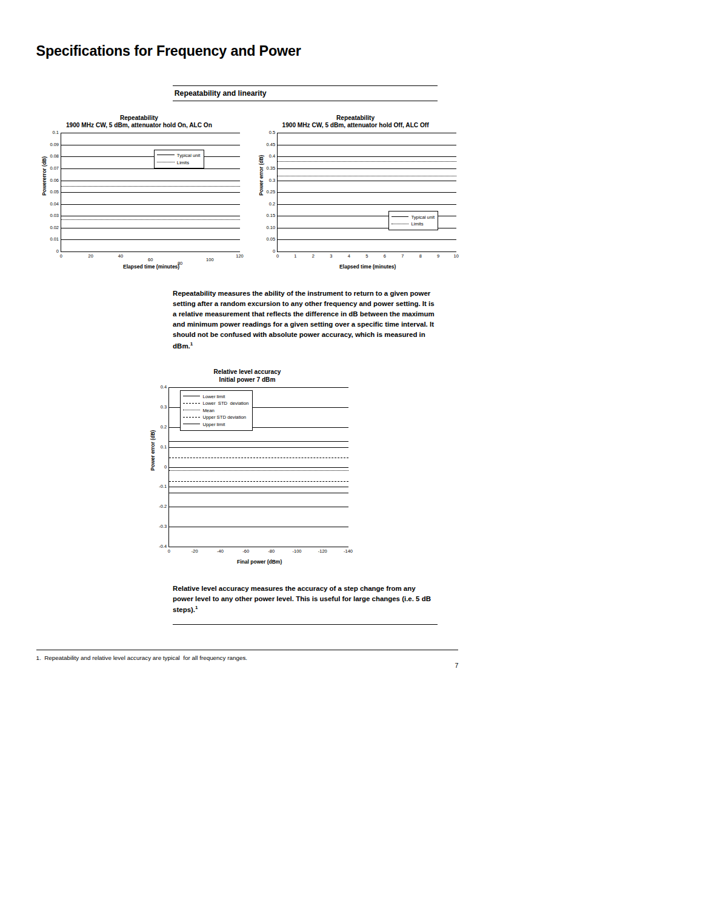Specifications for Frequency and Power
Repeatability and linearity
Repeatability
1900 MHz CW, 5 dBm, attenuator hold On, ALC On
Powererror (dB)
0.1
0.09
0.08
0.07
0.06
0.05
0.04
0.03
0.02
0.01
0
Typical unit
Limits
0
20
40
60
80
100
120
Elapsed time (minutes)
Repeatability
1900 MHz CW, 5 dBm, attenuator hold Off, ALC Off
Power error (dB)
0.5
0.45
0.4
0.35
0.3
0.25
0.2
0.15
0.10
0.05
0
Typical unit
Limits
0
1
2
3
4
5
6
7
8
9
10
Elapsed time (minutes)
Repeatability measures the ability of the instrument to return to a given power setting after a random excursion to any other frequency and power setting. It is a relative measurement that reflects the difference in dB between the maximum and minimum power readings for a given setting over a specific time interval. It should not be confused with absolute power accuracy, which is measured in dBm.1
Relative level accuracy
Initial power 7 dBm
Power error (dB)
0.4
0.3
0.2
0.1
0
-0.1
-0.2
-0.3
-0.4
Lower limit
Lower STD deviation
Mean
Upper STD deviation
Upper limit
0
-20
-40
-60
-80
-100
-120
-140
Final power (dBm)
Relative level accuracy measures the accuracy of a step change from any power level to any other power level. This is useful for large changes (i.e. 5 dB steps).1
1. Repeatability and relative level accuracy are typical for all frequency ranges.
7